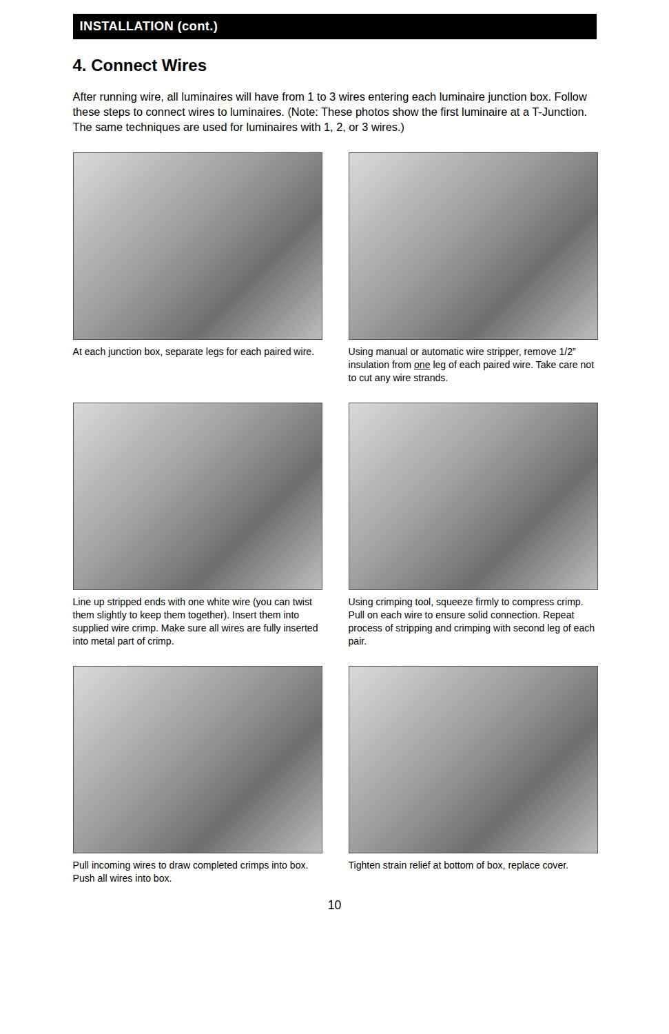INSTALLATION (cont.)
4. Connect Wires
After running wire, all luminaires will have from 1 to 3 wires entering each luminaire junction box. Follow these steps to connect wires to luminaires. (Note: These photos show the first luminaire at a T-Junction. The same techniques are used for luminaires with 1, 2, or 3 wires.)
At each junction box, separate legs for each paired wire.
Using manual or automatic wire stripper, remove 1/2” insulation from one leg of each paired wire. Take care not to cut any wire strands.
Line up stripped ends with one white wire (you can twist them slightly to keep them together). Insert them into supplied wire crimp. Make sure all wires are fully inserted into metal part of crimp.
Using crimping tool, squeeze firmly to compress crimp. Pull on each wire to ensure solid connection. Repeat process of stripping and crimping with second leg of each pair.
Pull incoming wires to draw completed crimps into box. Push all wires into box.
Tighten strain relief at bottom of box, replace cover.
10